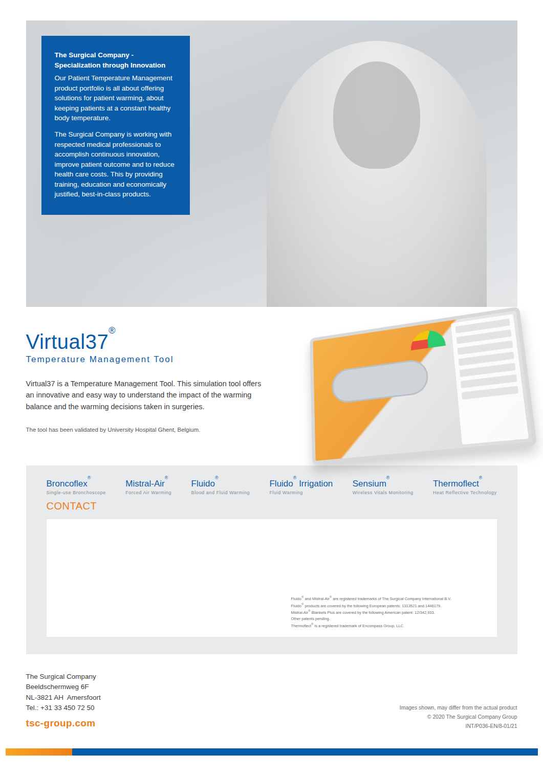The Surgical Company -
Specialization through Innovation Our Patient Temperature Management product portfolio is all about offering solutions for patient warming, about keeping patients at a constant healthy body temperature.
The Surgical Company is working with respected medical professionals to accomplish continuous innovation, improve patient outcome and to reduce health care costs. This by providing training, education and economically justified, best-in-class products.
Virtual37®
Temperature Management Tool
Virtual37 is a Temperature Management Tool. This simulation tool offers an innovative and easy way to understand the impact of the warming balance and the warming decisions taken in surgeries.
The tool has been validated by University Hospital Ghent, Belgium.
Broncoflex®
Single-use Bronchoscope
Mistral-Air®
Forced Air Warming
Fluido®
Blood and Fluid Warming
Fluido® Irrigation
Fluid Warming
Sensium®
Wireless Vitals Monitoring
Thermoflect®
Heat Reflective Technology
CONTACT
Fluido® and Mistral-Air® are registered trademarks of The Surgical Company International B.V.
Fluido® products are covered by the following European patents: 1313521 and 1446179.
Mistral-Air® Blankets Plus are covered by the following American patent: 12/342,933.
Other patents pending.
Thermoflect® is a registered trademark of Encompass Group, LLC.
The Surgical Company
Beeldschermweg 6F
NL-3821 AH Amersfoort
Tel.: +31 33 450 72 50
tsc-group.com
Images shown, may differ from the actual product
© 2020 The Surgical Company Group
INT/P036-EN/8-01/21